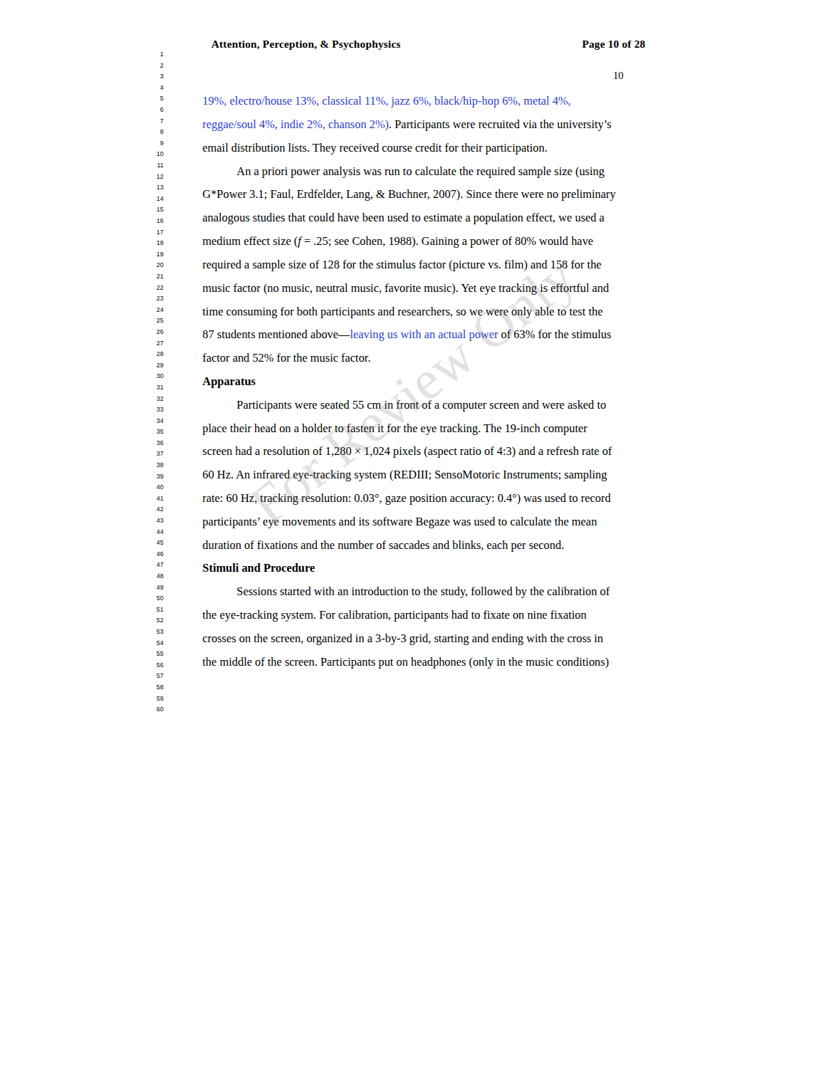Attention, Perception, & Psychophysics Page 10 of 28
10
12345 678910 1112131415 1617181920 2122232425 2627282930 3132333435 3637383940 4142434445 4647484950 5152535455 5657585960
19%, electro/house 13%, classical 11%, jazz 6%, black/hip-hop 6%, metal 4%,
reggae/soul 4%, indie 2%, chanson 2%). Participants were recruited via the university’s
email distribution lists. They received course credit for their participation.
An a priori power analysis was run to calculate the required sample size (using
G*Power 3.1; Faul, Erdfelder, Lang, & Buchner, 2007). Since there were no preliminary
analogous studies that could have been used to estimate a population effect, we used a
medium effect size (f = .25; see Cohen, 1988). Gaining a power of 80% would have
required a sample size of 128 for the stimulus factor (picture vs. film) and 158 for the
music factor (no music, neutral music, favorite music). Yet eye tracking is effortful and
time consuming for both participants and researchers, so we were only able to test the
87 students mentioned above—leaving us with an actual power of 63% for the stimulus
factor and 52% for the music factor.
Apparatus
Participants were seated 55 cm in front of a computer screen and were asked to
place their head on a holder to fasten it for the eye tracking. The 19-inch computer
screen had a resolution of 1,280 × 1,024 pixels (aspect ratio of 4:3) and a refresh rate of
60 Hz. An infrared eye-tracking system (REDIII; SensoMotoric Instruments; sampling
rate: 60 Hz, tracking resolution: 0.03°, gaze position accuracy: 0.4°) was used to record
participants’ eye movements and its software Begaze was used to calculate the mean
duration of fixations and the number of saccades and blinks, each per second.
Stimuli and Procedure
Sessions started with an introduction to the study, followed by the calibration of
the eye-tracking system. For calibration, participants had to fixate on nine fixation
crosses on the screen, organized in a 3-by-3 grid, starting and ending with the cross in
the middle of the screen. Participants put on headphones (only in the music conditions)
For Review Only